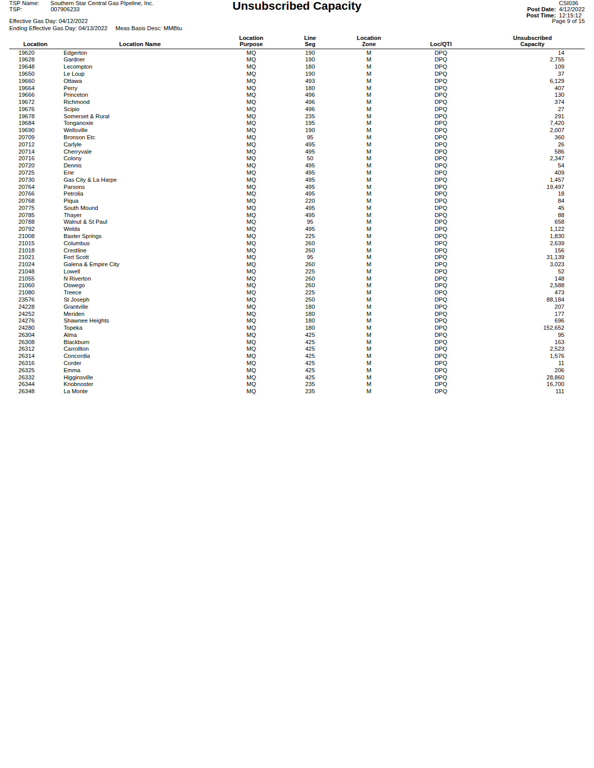TSP Name: Southern Star Central Gas Pipeline, Inc.
TSP: 007906233
| | CSI036 |
| Post Date: | 4/12/2022 |
| Post Time: | 12:15:12 |
Unsubscribed Capacity
Effective Gas Day: 04/12/2022 Page 9 of 15
Ending Effective Gas Day: 04/13/2022 Meas Basis Desc: MMBtu
| Location | Location Name | Location Purpose | Line Seg | Location Zone | Loc/QTI | Unsubscribed Capacity |
| --- | --- | --- | --- | --- | --- | --- |
| 19620 | Edgerton | MQ | 190 | M | DPQ | 14 |
| 19628 | Gardner | MQ | 190 | M | DPQ | 2,755 |
| 19648 | Lecompton | MQ | 180 | M | DPQ | 109 |
| 19650 | Le Loup | MQ | 190 | M | DPQ | 37 |
| 19660 | Ottawa | MQ | 493 | M | DPQ | 6,129 |
| 19664 | Perry | MQ | 180 | M | DPQ | 407 |
| 19666 | Princeton | MQ | 496 | M | DPQ | 130 |
| 19672 | Richmond | MQ | 496 | M | DPQ | 374 |
| 19676 | Scipio | MQ | 496 | M | DPQ | 27 |
| 19678 | Somerset & Rural | MQ | 235 | M | DPQ | 291 |
| 19684 | Tonganoxie | MQ | 195 | M | DPQ | 7,420 |
| 19690 | Wellsville | MQ | 190 | M | DPQ | 2,007 |
| 20709 | Bronson Etc | MQ | 95 | M | DPQ | 360 |
| 20712 | Carlyle | MQ | 495 | M | DPQ | 26 |
| 20714 | Cherryvale | MQ | 495 | M | DPQ | 586 |
| 20716 | Colony | MQ | 50 | M | DPQ | 2,347 |
| 20720 | Dennis | MQ | 495 | M | DPQ | 54 |
| 20725 | Erie | MQ | 495 | M | DPQ | 409 |
| 20730 | Gas City & La Harpe | MQ | 495 | M | DPQ | 1,457 |
| 20764 | Parsons | MQ | 495 | M | DPQ | 19,497 |
| 20766 | Petrolia | MQ | 495 | M | DPQ | 18 |
| 20768 | Piqua | MQ | 220 | M | DPQ | 84 |
| 20775 | South Mound | MQ | 495 | M | DPQ | 45 |
| 20785 | Thayer | MQ | 495 | M | DPQ | 88 |
| 20788 | Walnut & St Paul | MQ | 95 | M | DPQ | 658 |
| 20792 | Welda | MQ | 495 | M | DPQ | 1,122 |
| 21008 | Baxter Springs | MQ | 225 | M | DPQ | 1,830 |
| 21015 | Columbus | MQ | 260 | M | DPQ | 2,639 |
| 21018 | Crestline | MQ | 260 | M | DPQ | 156 |
| 21021 | Fort Scott | MQ | 95 | M | DPQ | 31,139 |
| 21024 | Galena & Empire City | MQ | 260 | M | DPQ | 3,023 |
| 21048 | Lowell | MQ | 225 | M | DPQ | 52 |
| 21055 | N Riverton | MQ | 260 | M | DPQ | 148 |
| 21060 | Oswego | MQ | 260 | M | DPQ | 2,588 |
| 21080 | Treece | MQ | 225 | M | DPQ | 473 |
| 23576 | St Joseph | MQ | 250 | M | DPQ | 88,184 |
| 24228 | Grantville | MQ | 180 | M | DPQ | 207 |
| 24252 | Meriden | MQ | 180 | M | DPQ | 177 |
| 24276 | Shawnee Heights | MQ | 180 | M | DPQ | 696 |
| 24280 | Topeka | MQ | 180 | M | DPQ | 152,652 |
| 26304 | Alma | MQ | 425 | M | DPQ | 95 |
| 26308 | Blackburn | MQ | 425 | M | DPQ | 163 |
| 26312 | Carrollton | MQ | 425 | M | DPQ | 2,523 |
| 26314 | Concordia | MQ | 425 | M | DPQ | 1,576 |
| 26316 | Corder | MQ | 425 | M | DPQ | 11 |
| 26325 | Emma | MQ | 425 | M | DPQ | 206 |
| 26332 | Higginsville | MQ | 425 | M | DPQ | 28,860 |
| 26344 | Knobnoster | MQ | 235 | M | DPQ | 16,700 |
| 26348 | La Monte | MQ | 235 | M | DPQ | 111 |